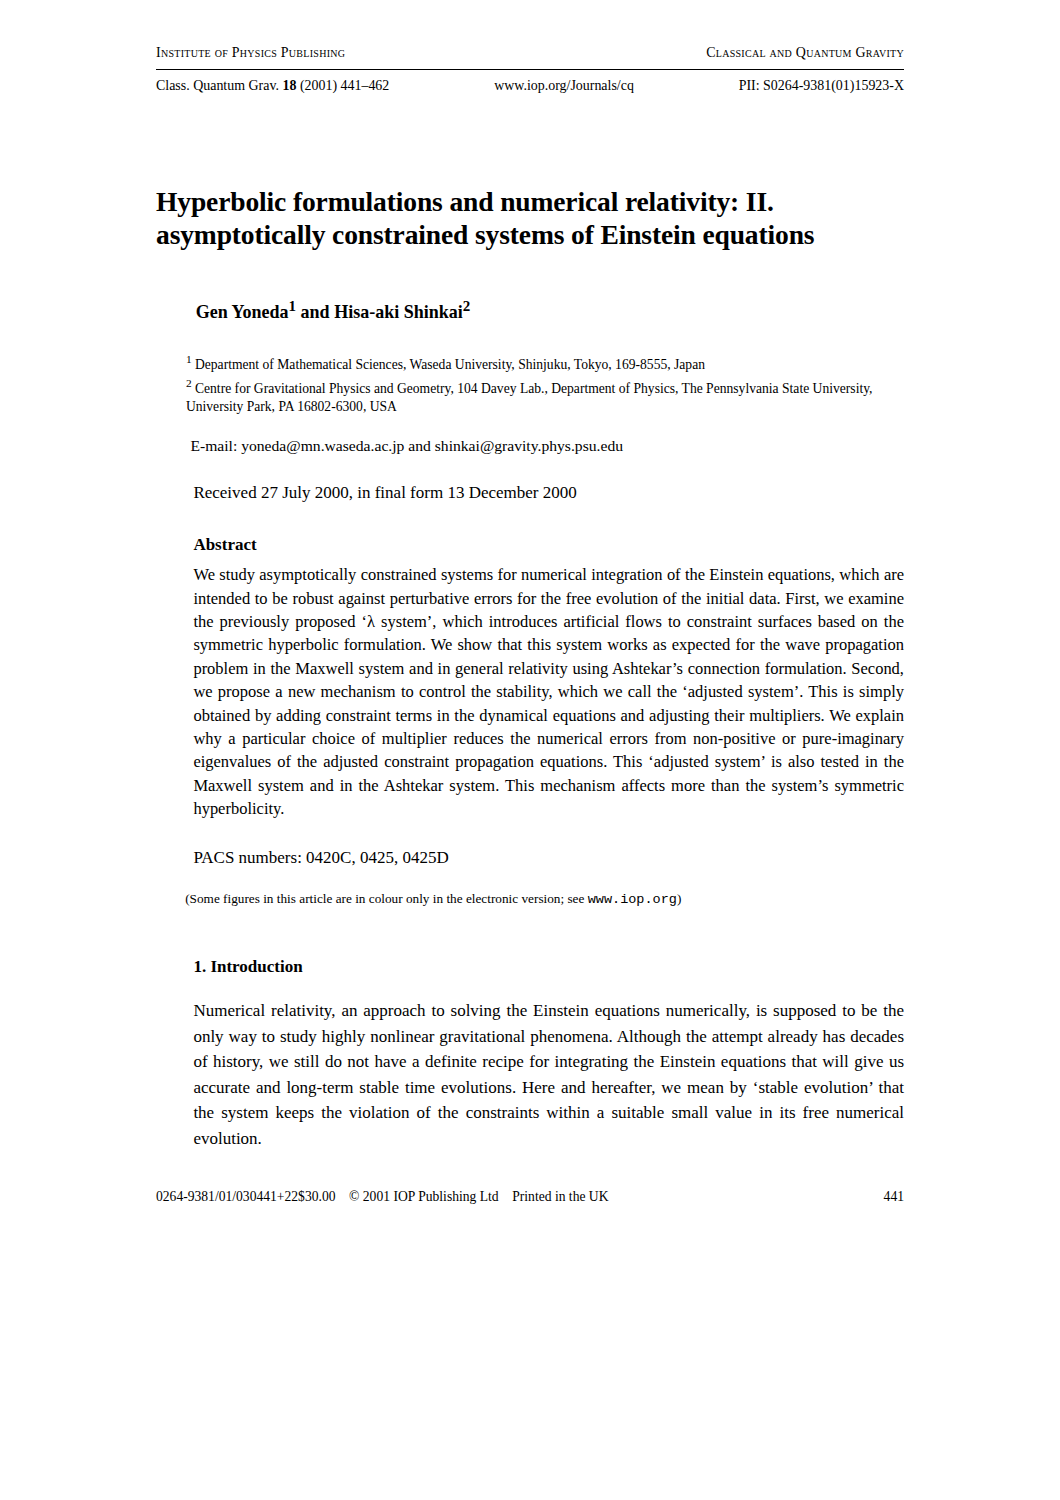Institute of Physics Publishing Classical and Quantum Gravity
Class. Quantum Grav. 18 (2001) 441–462 www.iop.org/Journals/cq PII: S0264-9381(01)15923-X
Hyperbolic formulations and numerical relativity: II. asymptotically constrained systems of Einstein equations
Gen Yoneda1 and Hisa-aki Shinkai2
1 Department of Mathematical Sciences, Waseda University, Shinjuku, Tokyo, 169-8555, Japan
2 Centre for Gravitational Physics and Geometry, 104 Davey Lab., Department of Physics, The Pennsylvania State University, University Park, PA 16802-6300, USA
E-mail: yoneda@mn.waseda.ac.jp and shinkai@gravity.phys.psu.edu
Received 27 July 2000, in final form 13 December 2000
Abstract
We study asymptotically constrained systems for numerical integration of the Einstein equations, which are intended to be robust against perturbative errors for the free evolution of the initial data. First, we examine the previously proposed ‘λ system’, which introduces artificial flows to constraint surfaces based on the symmetric hyperbolic formulation. We show that this system works as expected for the wave propagation problem in the Maxwell system and in general relativity using Ashtekar’s connection formulation. Second, we propose a new mechanism to control the stability, which we call the ‘adjusted system’. This is simply obtained by adding constraint terms in the dynamical equations and adjusting their multipliers. We explain why a particular choice of multiplier reduces the numerical errors from non-positive or pure-imaginary eigenvalues of the adjusted constraint propagation equations. This ‘adjusted system’ is also tested in the Maxwell system and in the Ashtekar system. This mechanism affects more than the system’s symmetric hyperbolicity.
PACS numbers: 0420C, 0425, 0425D
(Some figures in this article are in colour only in the electronic version; see www.iop.org)
1. Introduction
Numerical relativity, an approach to solving the Einstein equations numerically, is supposed to be the only way to study highly nonlinear gravitational phenomena. Although the attempt already has decades of history, we still do not have a definite recipe for integrating the Einstein equations that will give us accurate and long-term stable time evolutions. Here and hereafter, we mean by ‘stable evolution’ that the system keeps the violation of the constraints within a suitable small value in its free numerical evolution.
0264-9381/01/030441+22$30.00 © 2001 IOP Publishing Ltd Printed in the UK 441